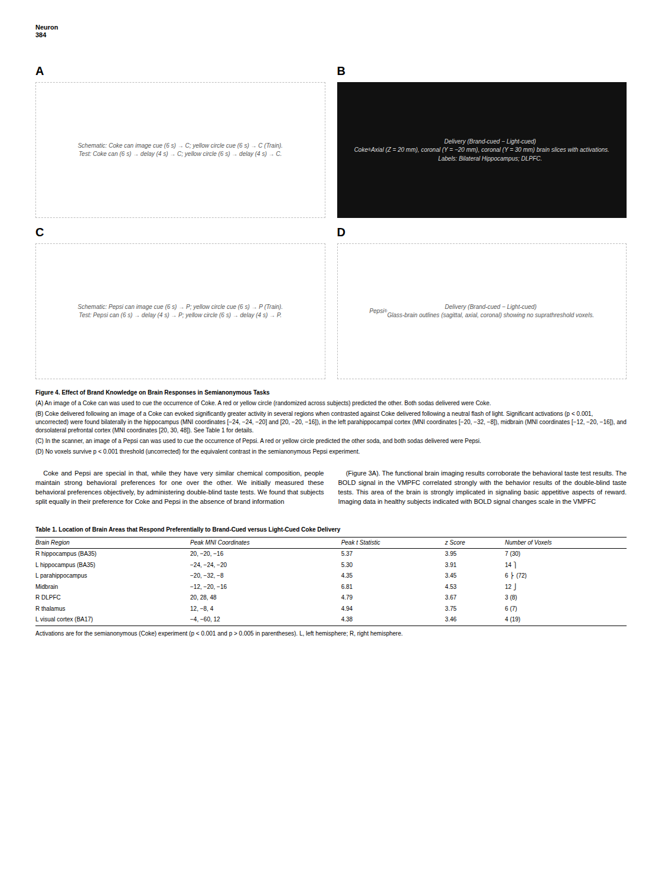Neuron
384
A
Schematic: Coke can image cue (6 s) → C; yellow circle cue (6 s) → C (Train).
Test: Coke can (6 s) → delay (4 s) → C; yellow circle (6 s) → delay (4 s) → C.
B
Coke® Delivery (Brand-cued − Light-cued)
Axial (Z = 20 mm), coronal (Y = −20 mm), coronal (Y = 30 mm) brain slices with activations.
Labels: Bilateral Hippocampus; DLPFC.
C
Schematic: Pepsi can image cue (6 s) → P; yellow circle cue (6 s) → P (Train).
Test: Pepsi can (6 s) → delay (4 s) → P; yellow circle (6 s) → delay (4 s) → P.
D
Pepsi® Delivery (Brand-cued − Light-cued)
Glass-brain outlines (sagittal, axial, coronal) showing no suprathreshold voxels.
Figure 4. Effect of Brand Knowledge on Brain Responses in Semianonymous Tasks
(A) An image of a Coke can was used to cue the occurrence of Coke. A red or yellow circle (randomized across subjects) predicted the other. Both sodas delivered were Coke.
(B) Coke delivered following an image of a Coke can evoked significantly greater activity in several regions when contrasted against Coke delivered following a neutral flash of light. Significant activations (p < 0.001, uncorrected) were found bilaterally in the hippocampus (MNI coordinates [−24, −24, −20] and [20, −20, −16]), in the left parahippocampal cortex (MNI coordinates [−20, −32, −8]), midbrain (MNI coordinates [−12, −20, −16]), and dorsolateral prefrontal cortex (MNI coordinates [20, 30, 48]). See Table 1 for details.
(C) In the scanner, an image of a Pepsi can was used to cue the occurrence of Pepsi. A red or yellow circle predicted the other soda, and both sodas delivered were Pepsi.
(D) No voxels survive p < 0.001 threshold (uncorrected) for the equivalent contrast in the semianonymous Pepsi experiment.
Coke and Pepsi are special in that, while they have very similar chemical composition, people maintain strong behavioral preferences for one over the other. We initially measured these behavioral preferences objectively, by administering double-blind taste tests. We found that subjects split equally in their preference for Coke and Pepsi in the absence of brand information
(Figure 3A). The functional brain imaging results corroborate the behavioral taste test results. The BOLD signal in the VMPFC correlated strongly with the behavior results of the double-blind taste tests. This area of the brain is strongly implicated in signaling basic appetitive aspects of reward. Imaging data in healthy subjects indicated with BOLD signal changes scale in the VMPFC
Table 1. Location of Brain Areas that Respond Preferentially to Brand-Cued versus Light-Cued Coke Delivery
| Brain Region | Peak MNI Coordinates | Peak t Statistic | z Score | Number of Voxels |
| --- | --- | --- | --- | --- |
| R hippocampus (BA35) | 20, −20, −16 | 5.37 | 3.95 | 7 (30) |
| L hippocampus (BA35) | −24, −24, −20 | 5.30 | 3.91 | 14 ⎫ |
| L parahippocampus | −20, −32, −8 | 4.35 | 3.45 | 6 ⎬ (72) |
| Midbrain | −12, −20, −16 | 6.81 | 4.53 | 12 ⎭ |
| R DLPFC | 20, 28, 48 | 4.79 | 3.67 | 3 (8) |
| R thalamus | 12, −8, 4 | 4.94 | 3.75 | 6 (7) |
| L visual cortex (BA17) | −4, −60, 12 | 4.38 | 3.46 | 4 (19) |
Activations are for the semianonymous (Coke) experiment (p < 0.001 and p > 0.005 in parentheses). L, left hemisphere; R, right hemisphere.